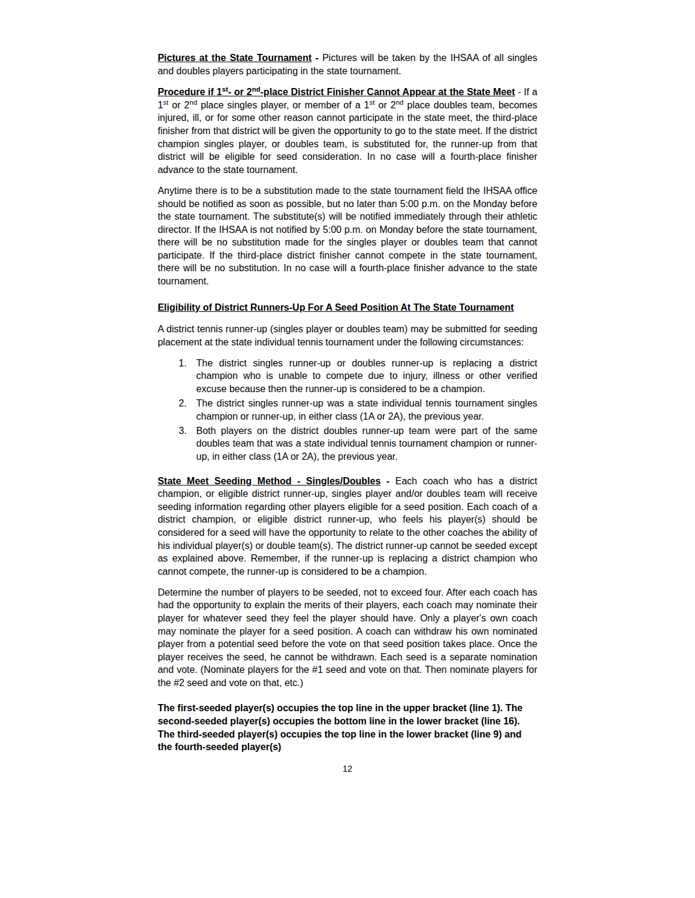Pictures at the State Tournament - Pictures will be taken by the IHSAA of all singles and doubles players participating in the state tournament.
Procedure if 1st- or 2nd-place District Finisher Cannot Appear at the State Meet - If a 1st or 2nd place singles player, or member of a 1st or 2nd place doubles team, becomes injured, ill, or for some other reason cannot participate in the state meet, the third-place finisher from that district will be given the opportunity to go to the state meet. If the district champion singles player, or doubles team, is substituted for, the runner-up from that district will be eligible for seed consideration. In no case will a fourth-place finisher advance to the state tournament.
Anytime there is to be a substitution made to the state tournament field the IHSAA office should be notified as soon as possible, but no later than 5:00 p.m. on the Monday before the state tournament. The substitute(s) will be notified immediately through their athletic director. If the IHSAA is not notified by 5:00 p.m. on Monday before the state tournament, there will be no substitution made for the singles player or doubles team that cannot participate. If the third-place district finisher cannot compete in the state tournament, there will be no substitution. In no case will a fourth-place finisher advance to the state tournament.
Eligibility of District Runners-Up For A Seed Position At The State Tournament
A district tennis runner-up (singles player or doubles team) may be submitted for seeding placement at the state individual tennis tournament under the following circumstances:
The district singles runner-up or doubles runner-up is replacing a district champion who is unable to compete due to injury, illness or other verified excuse because then the runner-up is considered to be a champion.
The district singles runner-up was a state individual tennis tournament singles champion or runner-up, in either class (1A or 2A), the previous year.
Both players on the district doubles runner-up team were part of the same doubles team that was a state individual tennis tournament champion or runner-up, in either class (1A or 2A), the previous year.
State Meet Seeding Method - Singles/Doubles - Each coach who has a district champion, or eligible district runner-up, singles player and/or doubles team will receive seeding information regarding other players eligible for a seed position. Each coach of a district champion, or eligible district runner-up, who feels his player(s) should be considered for a seed will have the opportunity to relate to the other coaches the ability of his individual player(s) or double team(s). The district runner-up cannot be seeded except as explained above. Remember, if the runner-up is replacing a district champion who cannot compete, the runner-up is considered to be a champion.
Determine the number of players to be seeded, not to exceed four. After each coach has had the opportunity to explain the merits of their players, each coach may nominate their player for whatever seed they feel the player should have. Only a player's own coach may nominate the player for a seed position. A coach can withdraw his own nominated player from a potential seed before the vote on that seed position takes place. Once the player receives the seed, he cannot be withdrawn. Each seed is a separate nomination and vote. (Nominate players for the #1 seed and vote on that. Then nominate players for the #2 seed and vote on that, etc.)
The first-seeded player(s) occupies the top line in the upper bracket (line 1). The second-seeded player(s) occupies the bottom line in the lower bracket (line 16). The third-seeded player(s) occupies the top line in the lower bracket (line 9) and the fourth-seeded player(s)
12